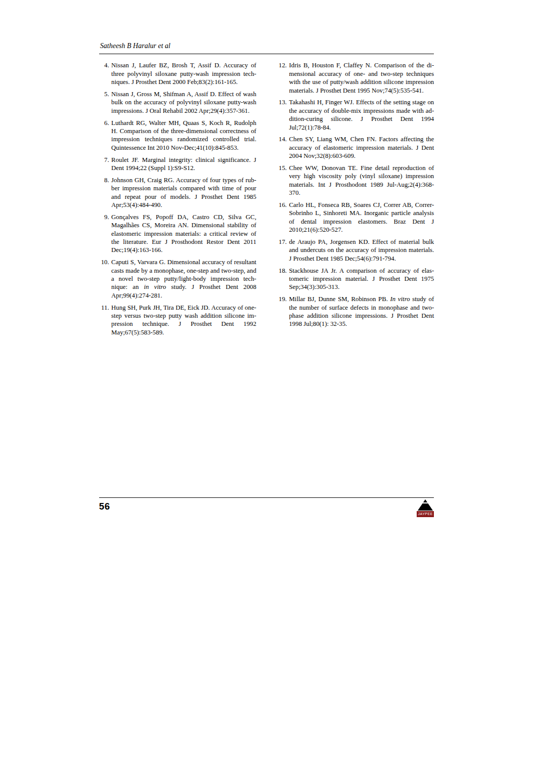Satheesh B Haralur et al
4. Nissan J, Laufer BZ, Brosh T, Assif D. Accuracy of three polyvinyl siloxane putty-wash impression techniques. J Prosthet Dent 2000 Feb;83(2):161-165.
5. Nissan J, Gross M, Shifman A, Assif D. Effect of wash bulk on the accuracy of polyvinyl siloxane putty-wash impressions. J Oral Rehabil 2002 Apr;29(4):357-361.
6. Luthardt RG, Walter MH, Quaas S, Koch R, Rudolph H. Comparison of the three-dimensional correctness of impression techniques randomized controlled trial. Quintessence Int 2010 Nov-Dec;41(10):845-853.
7. Roulet JF. Marginal integrity: clinical significance. J Dent 1994;22 (Suppl 1):S9-S12.
8. Johnson GH, Craig RG. Accuracy of four types of rubber impression materials compared with time of pour and repeat pour of models. J Prosthet Dent 1985 Apr;53(4):484-490.
9. Gonçalves FS, Popoff DA, Castro CD, Silva GC, Magalhães CS, Moreira AN. Dimensional stability of elastomeric impression materials: a critical review of the literature. Eur J Prosthodont Restor Dent 2011 Dec;19(4):163-166.
10. Caputi S, Varvara G. Dimensional accuracy of resultant casts made by a monophase, one-step and two-step, and a novel two-step putty/light-body impression technique: an in vitro study. J Prosthet Dent 2008 Apr;99(4):274-281.
11. Hung SH, Purk JH, Tira DE, Eick JD. Accuracy of one-step versus two-step putty wash addition silicone impression technique. J Prosthet Dent 1992 May;67(5):583-589.
12. Idris B, Houston F, Claffey N. Comparison of the dimensional accuracy of one- and two-step techniques with the use of putty/wash addition silicone impression materials. J Prosthet Dent 1995 Nov;74(5):535-541.
13. Takahashi H, Finger WJ. Effects of the setting stage on the accuracy of double-mix impressions made with addition-curing silicone. J Prosthet Dent 1994 Jul;72(1):78-84.
14. Chen SY, Liang WM, Chen FN. Factors affecting the accuracy of elastomeric impression materials. J Dent 2004 Nov;32(8):603-609.
15. Chee WW, Donovan TE. Fine detail reproduction of very high viscosity poly (vinyl siloxane) impression materials. Int J Prosthodont 1989 Jul-Aug;2(4):368-370.
16. Carlo HL, Fonseca RB, Soares CJ, Correr AB, Correr-Sobrinho L, Sinhoreti MA. Inorganic particle analysis of dental impression elastomers. Braz Dent J 2010;21(6):520-527.
17. de Araujo PA, Jorgensen KD. Effect of material bulk and undercuts on the accuracy of impression materials. J Prosthet Dent 1985 Dec;54(6):791-794.
18. Stackhouse JA Jr. A comparison of accuracy of elastomeric impression material. J Prosthet Dent 1975 Sep;34(3):305-313.
19. Millar BJ, Dunne SM, Robinson PB. In vitro study of the number of surface defects in monophase and two-phase addition silicone impressions. J Prosthet Dent 1998 Jul;80(1): 32-35.
56
JAYPEE